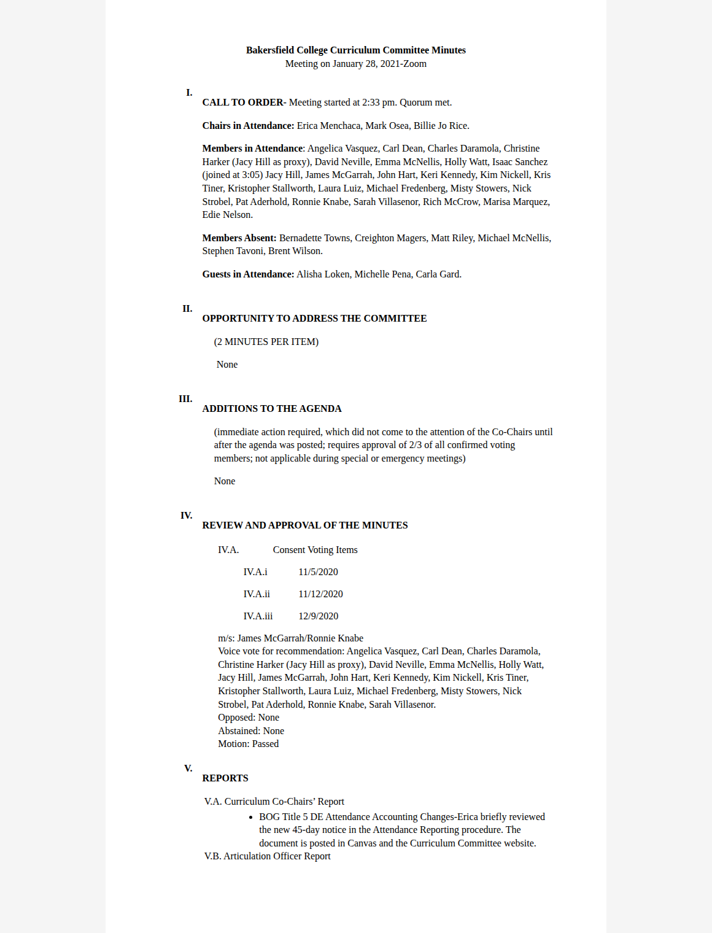Bakersfield College Curriculum Committee Minutes
Meeting on January 28, 2021-Zoom
I.
CALL TO ORDER- Meeting started at 2:33 pm. Quorum met.
Chairs in Attendance: Erica Menchaca, Mark Osea, Billie Jo Rice.
Members in Attendance: Angelica Vasquez, Carl Dean, Charles Daramola, Christine Harker (Jacy Hill as proxy), David Neville, Emma McNellis, Holly Watt, Isaac Sanchez (joined at 3:05) Jacy Hill, James McGarrah, John Hart, Keri Kennedy, Kim Nickell, Kris Tiner, Kristopher Stallworth, Laura Luiz, Michael Fredenberg, Misty Stowers, Nick Strobel, Pat Aderhold, Ronnie Knabe, Sarah Villasenor, Rich McCrow, Marisa Marquez, Edie Nelson.
Members Absent: Bernadette Towns, Creighton Magers, Matt Riley, Michael McNellis, Stephen Tavoni, Brent Wilson.
Guests in Attendance: Alisha Loken, Michelle Pena, Carla Gard.
II.
OPPORTUNITY TO ADDRESS THE COMMITTEE
(2 MINUTES PER ITEM)
None
III.
ADDITIONS TO THE AGENDA
(immediate action required, which did not come to the attention of the Co-Chairs until after the agenda was posted; requires approval of 2/3 of all confirmed voting members; not applicable during special or emergency meetings)
None
IV.
REVIEW AND APPROVAL OF THE MINUTES
IV.A.
Consent Voting Items
IV.A.i
11/5/2020
IV.A.ii
11/12/2020
IV.A.iii
12/9/2020
m/s: James McGarrah/Ronnie Knabe
Voice vote for recommendation: Angelica Vasquez, Carl Dean, Charles Daramola, Christine Harker (Jacy Hill as proxy), David Neville, Emma McNellis, Holly Watt, Jacy Hill, James McGarrah, John Hart, Keri Kennedy, Kim Nickell, Kris Tiner, Kristopher Stallworth, Laura Luiz, Michael Fredenberg, Misty Stowers, Nick Strobel, Pat Aderhold, Ronnie Knabe, Sarah Villasenor.
Opposed: None
Abstained: None
Motion: Passed
V.
REPORTS
V.A. Curriculum Co-Chairs’ Report
BOG Title 5 DE Attendance Accounting Changes-Erica briefly reviewed the new 45-day notice in the Attendance Reporting procedure. The document is posted in Canvas and the Curriculum Committee website.
V.B. Articulation Officer Report